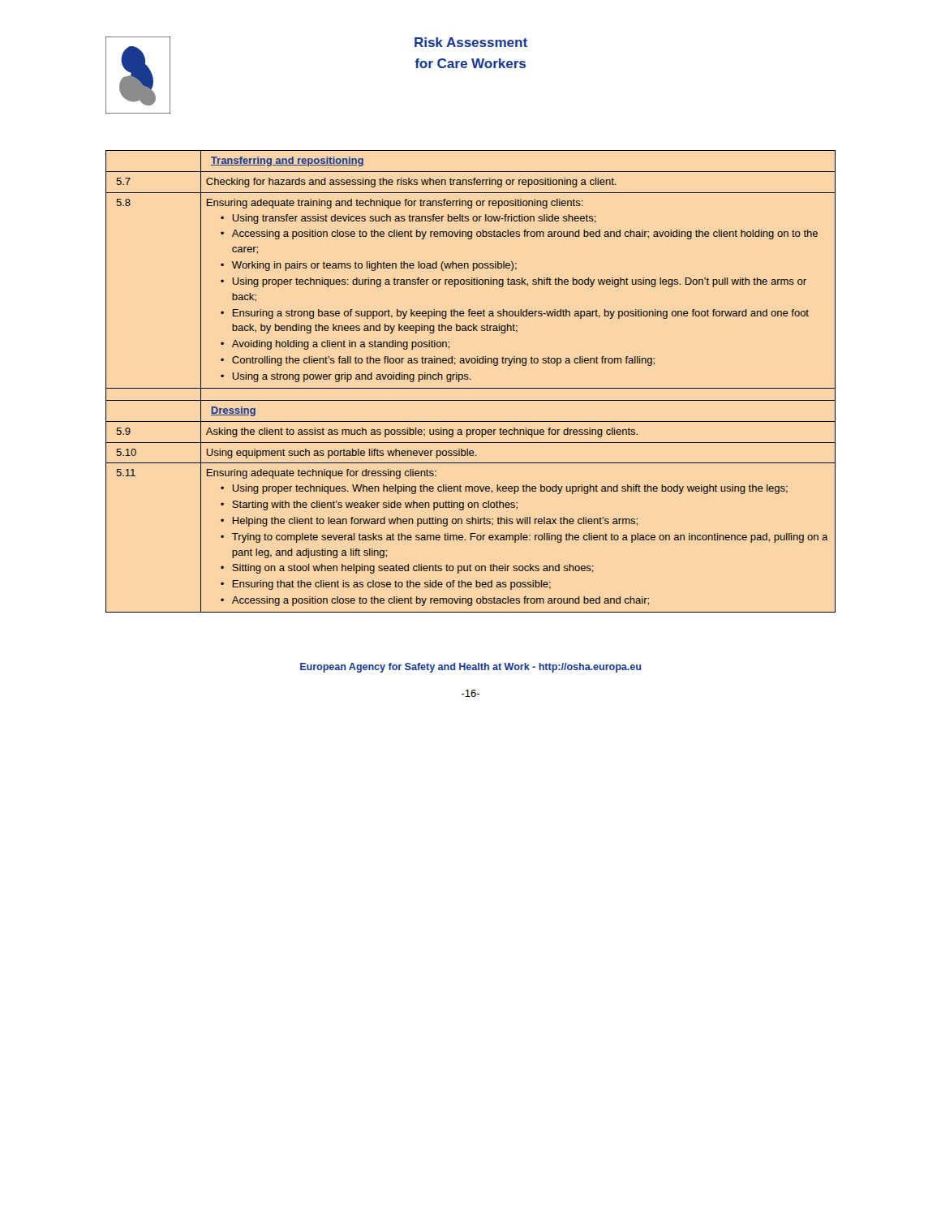Risk Assessment
for Care Workers
| | Transferring and repositioning |
| 5.7 | Checking for hazards and assessing the risks when transferring or repositioning a client. |
| 5.8 | Ensuring adequate training and technique for transferring or repositioning clients: Using transfer assist devices such as transfer belts or low-friction slide sheets; Accessing a position close to the client by removing obstacles from around bed and chair; avoiding the client holding on to the carer; Working in pairs or teams to lighten the load (when possible); Using proper techniques: during a transfer or repositioning task, shift the body weight using legs. Don’t pull with the arms or back; Ensuring a strong base of support, by keeping the feet a shoulders-width apart, by positioning one foot forward and one foot back, by bending the knees and by keeping the back straight; Avoiding holding a client in a standing position; Controlling the client’s fall to the floor as trained; avoiding trying to stop a client from falling; Using a strong power grip and avoiding pinch grips. |
| | Dressing |
| 5.9 | Asking the client to assist as much as possible; using a proper technique for dressing clients. |
| 5.10 | Using equipment such as portable lifts whenever possible. |
| 5.11 | Ensuring adequate technique for dressing clients: Using proper techniques. When helping the client move, keep the body upright and shift the body weight using the legs; Starting with the client’s weaker side when putting on clothes; Helping the client to lean forward when putting on shirts; this will relax the client’s arms; Trying to complete several tasks at the same time. For example: rolling the client to a place on an incontinence pad, pulling on a pant leg, and adjusting a lift sling; Sitting on a stool when helping seated clients to put on their socks and shoes; Ensuring that the client is as close to the side of the bed as possible; Accessing a position close to the client by removing obstacles from around bed and chair; |
European Agency for Safety and Health at Work - http://osha.europa.eu
-16-